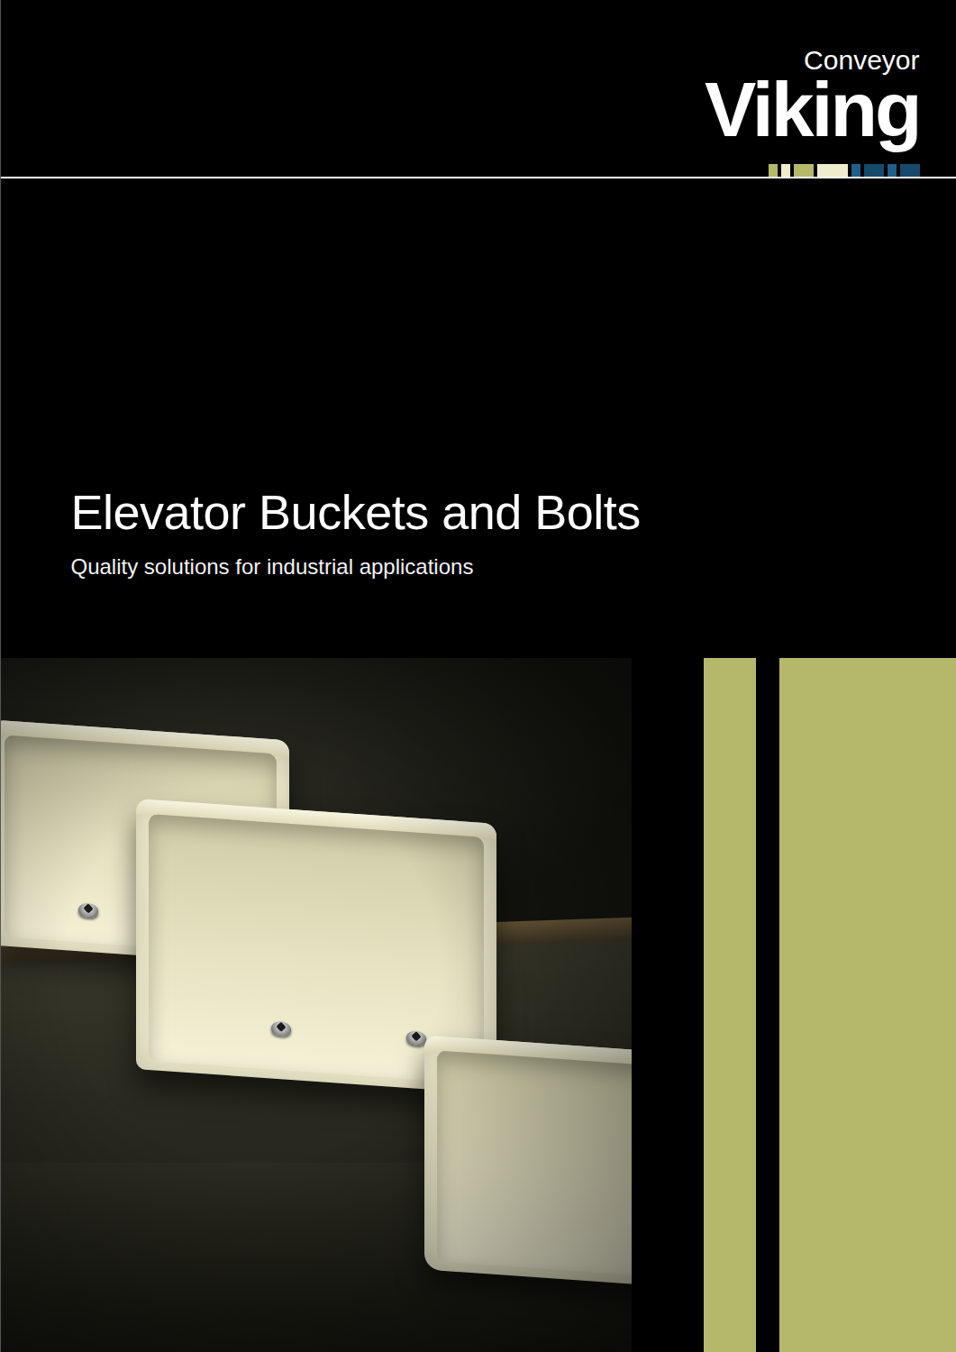Conveyor Viking
Elevator Buckets and Bolts
Quality solutions for industrial applications
Cream elevator buckets fitted with elevator bolts, shown on a workbench.